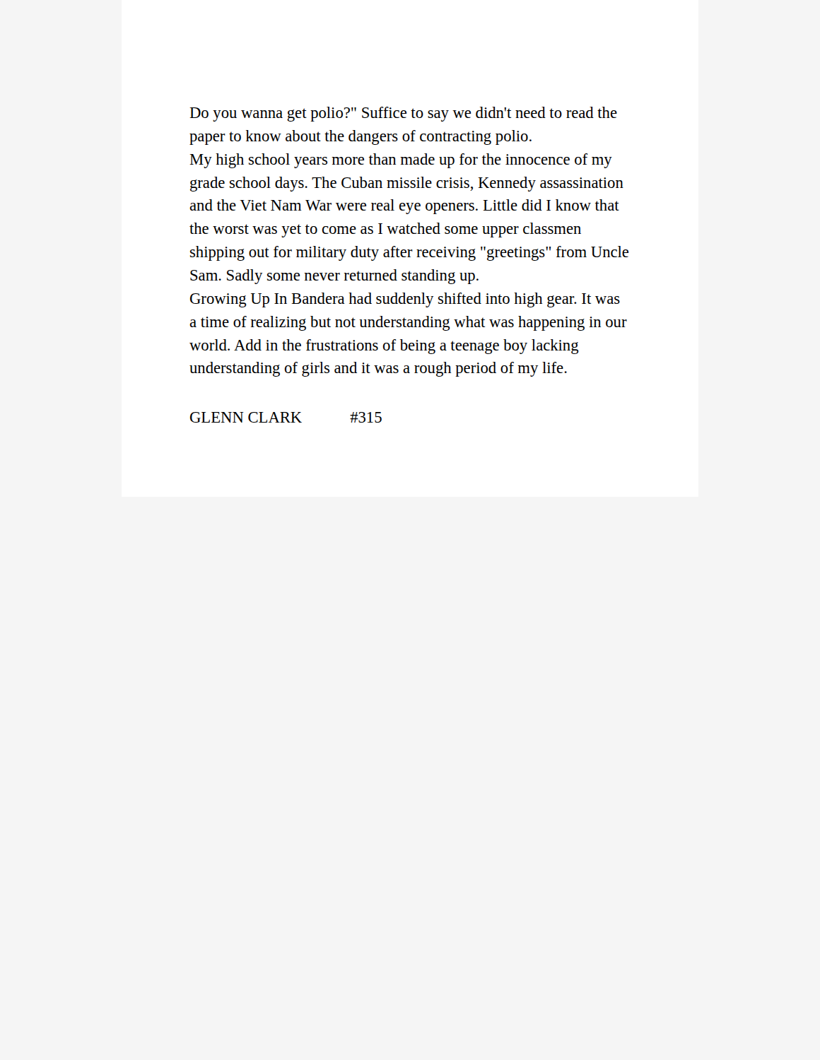Do you wanna get polio?" Suffice to say we didn't need to read the paper to know about the dangers of contracting polio.
My high school years more than made up for the innocence of my grade school days. The Cuban missile crisis, Kennedy assassination and the Viet Nam War were real eye openers. Little did I know that the worst was yet to come as I watched some upper classmen shipping out for military duty after receiving "greetings" from Uncle Sam. Sadly some never returned standing up.
Growing Up In Bandera had suddenly shifted into high gear. It was a time of realizing but not understanding what was happening in our world. Add in the frustrations of being a teenage boy lacking understanding of girls and it was a rough period of my life.
GLENN CLARK #315